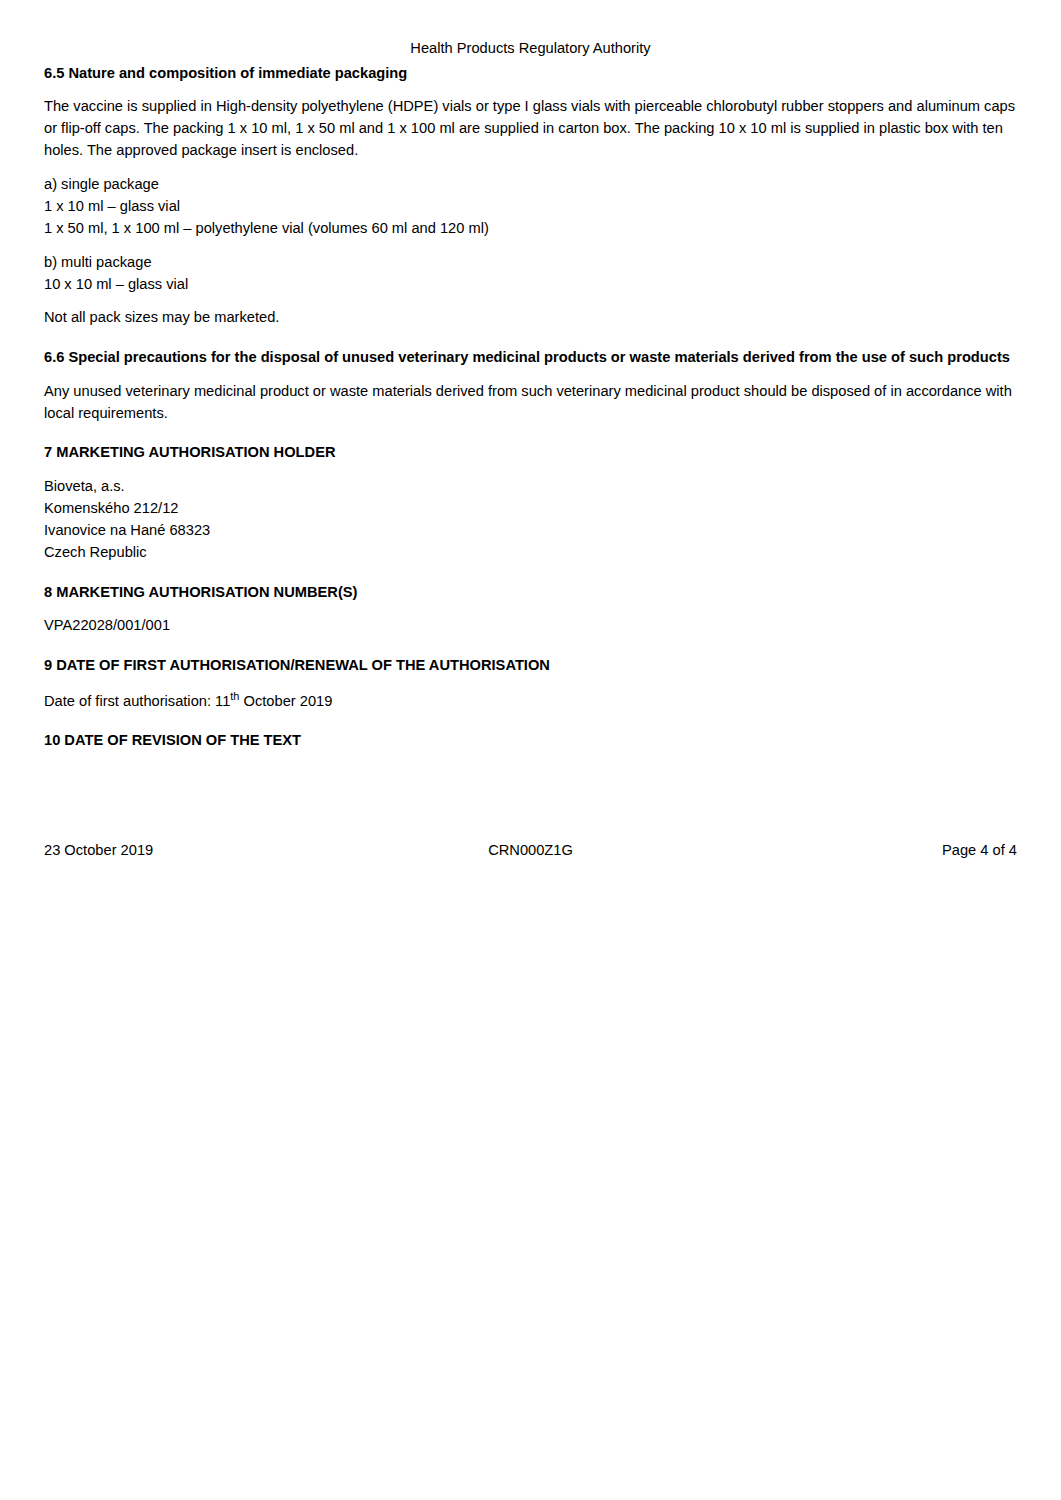Health Products Regulatory Authority
6.5 Nature and composition of immediate packaging
The vaccine is supplied in High-density polyethylene (HDPE) vials or type I glass vials with pierceable chlorobutyl rubber stoppers and aluminum caps or flip-off caps. The packing 1 x 10 ml, 1 x 50 ml and 1 x 100 ml are supplied in carton box. The packing 10 x 10 ml is supplied in plastic box with ten holes. The approved package insert is enclosed.
a) single package
1 x 10 ml – glass vial
1 x 50 ml, 1 x 100 ml – polyethylene vial (volumes 60 ml and 120 ml)
b) multi package
10 x 10 ml – glass vial
Not all pack sizes may be marketed.
6.6 Special precautions for the disposal of unused veterinary medicinal products or waste materials derived from the use of such products
Any unused veterinary medicinal product or waste materials derived from such veterinary medicinal product should be disposed of in accordance with local requirements.
7 MARKETING AUTHORISATION HOLDER
Bioveta, a.s.
Komenského 212/12
Ivanovice na Hané 68323
Czech Republic
8 MARKETING AUTHORISATION NUMBER(S)
VPA22028/001/001
9 DATE OF FIRST AUTHORISATION/RENEWAL OF THE AUTHORISATION
Date of first authorisation: 11th October 2019
10 DATE OF REVISION OF THE TEXT
23 October 2019 CRN000Z1G Page 4 of 4